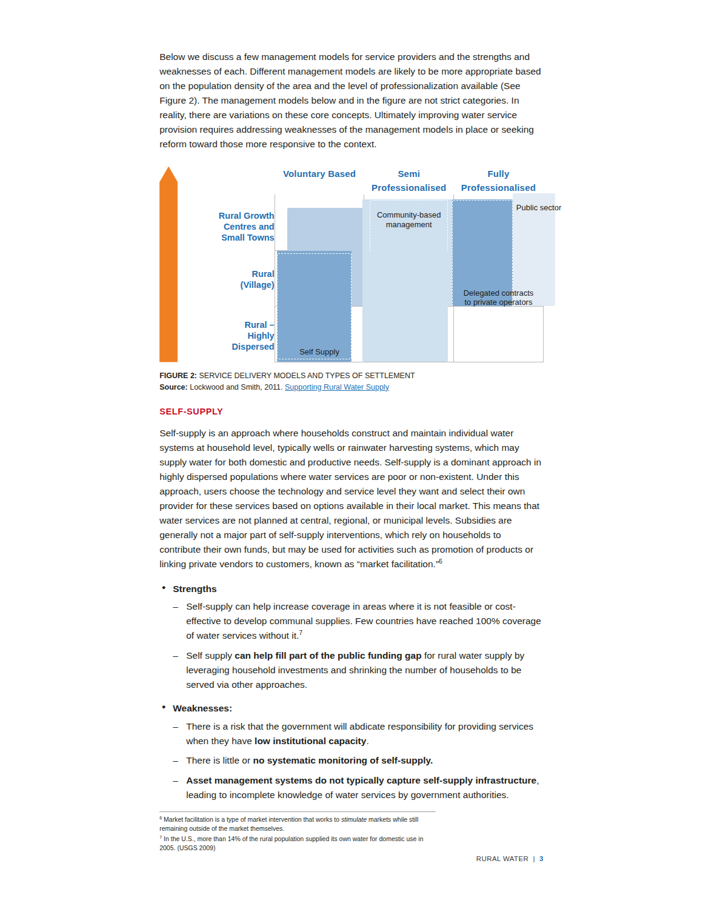Below we discuss a few management models for service providers and the strengths and weaknesses of each. Different management models are likely to be more appropriate based on the population density of the area and the level of professionalization available (See Figure 2). The management models below and in the figure are not strict categories. In reality, there are variations on these core concepts. Ultimately improving water service provision requires addressing weaknesses of the management models in place or seeking reform toward those more responsive to the context.
Population Densities and Service Levels
| | Voluntary Based | Semi Professionalised | Fully Professionalised |
| --- | --- | --- | --- |
| Rural Growth Centres and Small Towns | | Community-based management | Public sector |
| Rural (Village) | | | Delegated contracts to private operators |
| Rural – Highly Dispersed | Self Supply | | |
FIGURE 2: SERVICE DELIVERY MODELS AND TYPES OF SETTLEMENT
Source: Lockwood and Smith, 2011. Supporting Rural Water Supply
Self-Supply
Self-supply is an approach where households construct and maintain individual water systems at household level, typically wells or rainwater harvesting systems, which may supply water for both domestic and productive needs. Self-supply is a dominant approach in highly dispersed populations where water services are poor or non-existent. Under this approach, users choose the technology and service level they want and select their own provider for these services based on options available in their local market. This means that water services are not planned at central, regional, or municipal levels. Subsidies are generally not a major part of self-supply interventions, which rely on households to contribute their own funds, but may be used for activities such as promotion of products or linking private vendors to customers, known as “market facilitation.”6
Strengths
Self-supply can help increase coverage in areas where it is not feasible or cost-effective to develop communal supplies. Few countries have reached 100% coverage of water services without it.7
Self supply can help fill part of the public funding gap for rural water supply by leveraging household investments and shrinking the number of households to be served via other approaches.
Weaknesses:
There is a risk that the government will abdicate responsibility for providing services when they have low institutional capacity.
There is little or no systematic monitoring of self-supply.
Asset management systems do not typically capture self-supply infrastructure, leading to incomplete knowledge of water services by government authorities.
6 Market facilitation is a type of market intervention that works to stimulate markets while still remaining outside of the market themselves.
7 In the U.S., more than 14% of the rural population supplied its own water for domestic use in 2005. (USGS 2009)
RURAL WATER | 3